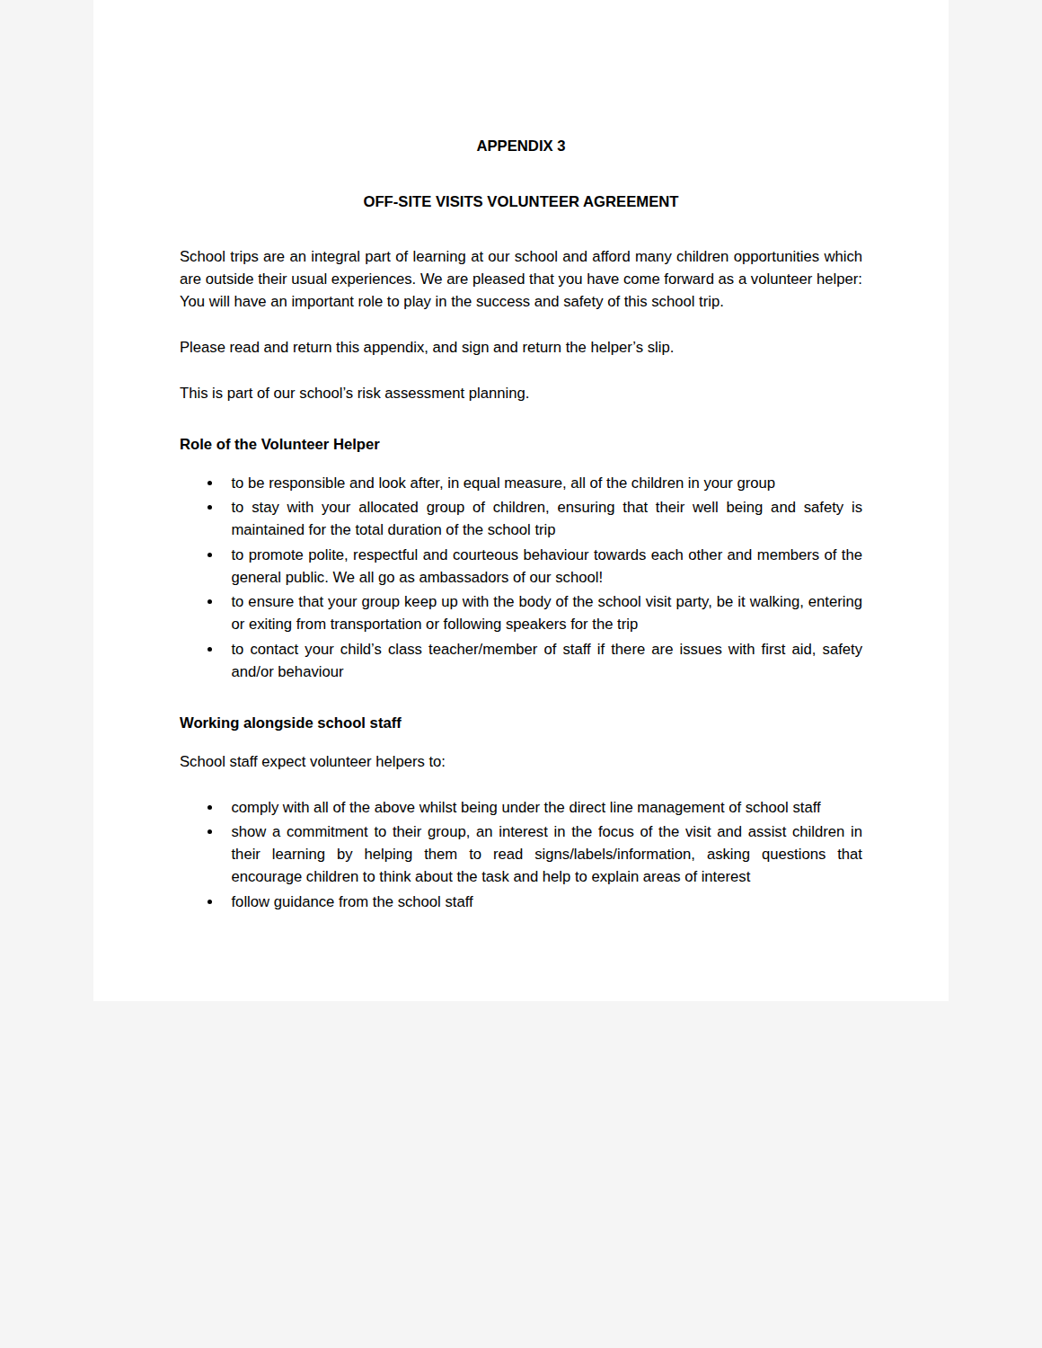APPENDIX 3
OFF-SITE VISITS VOLUNTEER AGREEMENT
School trips are an integral part of learning at our school and afford many children opportunities which are outside their usual experiences. We are pleased that you have come forward as a volunteer helper: You will have an important role to play in the success and safety of this school trip.
Please read and return this appendix, and sign and return the helper’s slip.
This is part of our school’s risk assessment planning.
Role of the Volunteer Helper
to be responsible and look after, in equal measure, all of the children in your group
to stay with your allocated group of children, ensuring that their well being and safety is maintained for the total duration of the school trip
to promote polite, respectful and courteous behaviour towards each other and members of the general public. We all go as ambassadors of our school!
to ensure that your group keep up with the body of the school visit party, be it walking, entering or exiting from transportation or following speakers for the trip
to contact your child’s class teacher/member of staff if there are issues with first aid, safety and/or behaviour
Working alongside school staff
School staff expect volunteer helpers to:
comply with all of the above whilst being under the direct line management of school staff
show a commitment to their group, an interest in the focus of the visit and assist children in their learning by helping them to read signs/labels/information, asking questions that encourage children to think about the task and help to explain areas of interest
follow guidance from the school staff